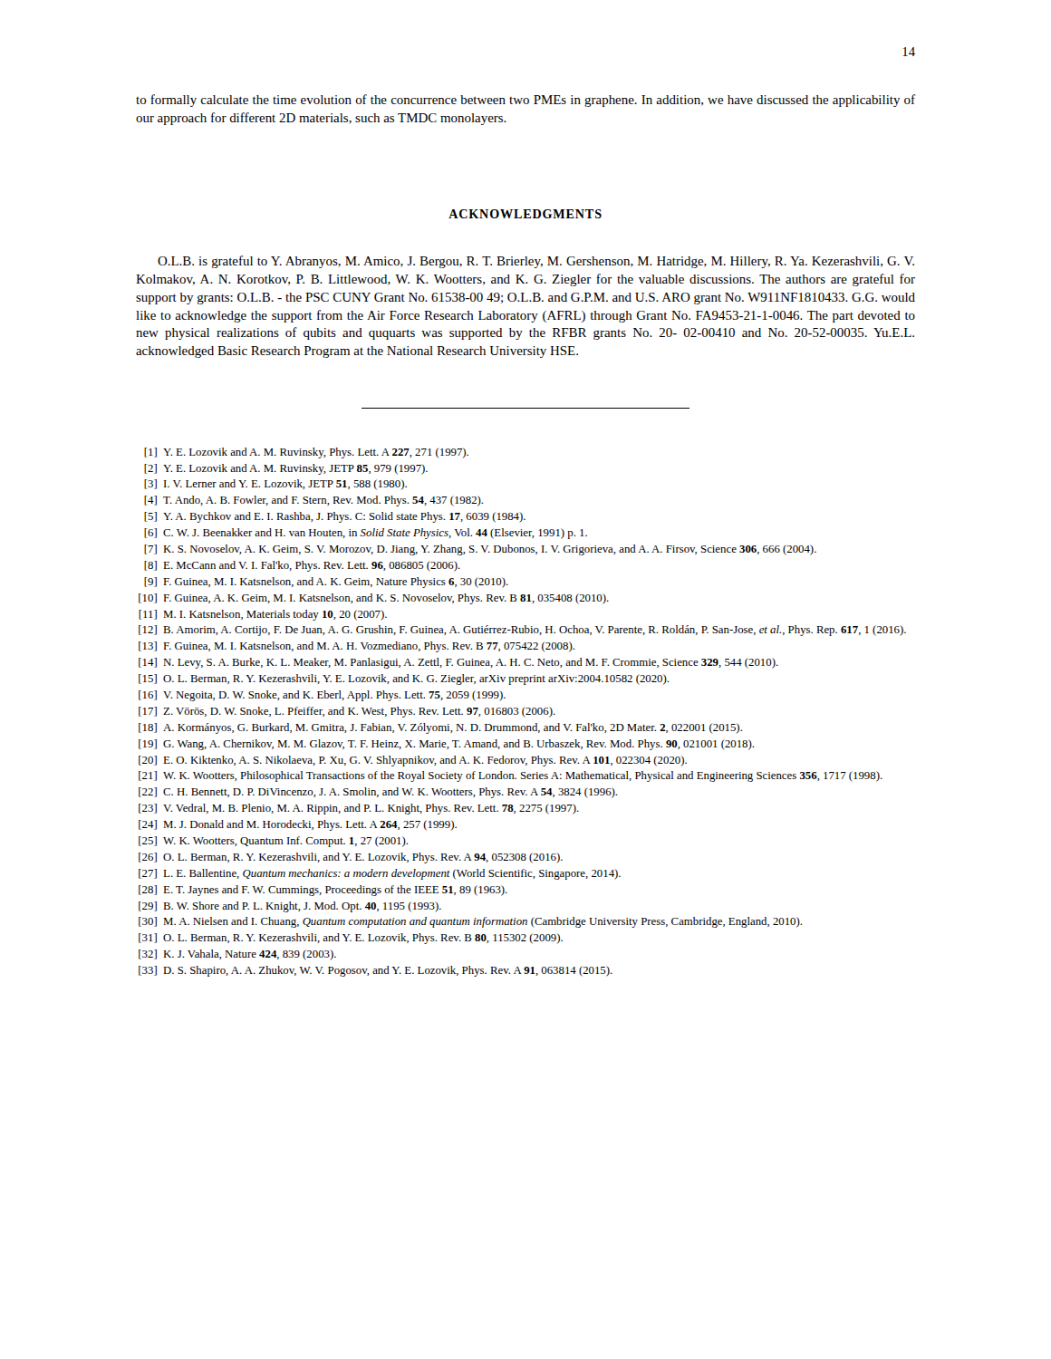14
to formally calculate the time evolution of the concurrence between two PMEs in graphene. In addition, we have discussed the applicability of our approach for different 2D materials, such as TMDC monolayers.
Acknowledgments
O.L.B. is grateful to Y. Abranyos, M. Amico, J. Bergou, R. T. Brierley, M. Gershenson, M. Hatridge, M. Hillery, R. Ya. Kezerashvili, G. V. Kolmakov, A. N. Korotkov, P. B. Littlewood, W. K. Wootters, and K. G. Ziegler for the valuable discussions. The authors are grateful for support by grants: O.L.B. - the PSC CUNY Grant No. 61538-00 49; O.L.B. and G.P.M. and U.S. ARO grant No. W911NF1810433. G.G. would like to acknowledge the support from the Air Force Research Laboratory (AFRL) through Grant No. FA9453-21-1-0046. The part devoted to new physical realizations of qubits and ququarts was supported by the RFBR grants No. 20- 02-00410 and No. 20-52-00035. Yu.E.L. acknowledged Basic Research Program at the National Research University HSE.
[1] Y. E. Lozovik and A. M. Ruvinsky, Phys. Lett. A 227, 271 (1997).
[2] Y. E. Lozovik and A. M. Ruvinsky, JETP 85, 979 (1997).
[3] I. V. Lerner and Y. E. Lozovik, JETP 51, 588 (1980).
[4] T. Ando, A. B. Fowler, and F. Stern, Rev. Mod. Phys. 54, 437 (1982).
[5] Y. A. Bychkov and E. I. Rashba, J. Phys. C: Solid state Phys. 17, 6039 (1984).
[6] C. W. J. Beenakker and H. van Houten, in Solid State Physics, Vol. 44 (Elsevier, 1991) p. 1.
[7] K. S. Novoselov, A. K. Geim, S. V. Morozov, D. Jiang, Y. Zhang, S. V. Dubonos, I. V. Grigorieva, and A. A. Firsov, Science 306, 666 (2004).
[8] E. McCann and V. I. Fal'ko, Phys. Rev. Lett. 96, 086805 (2006).
[9] F. Guinea, M. I. Katsnelson, and A. K. Geim, Nature Physics 6, 30 (2010).
[10] F. Guinea, A. K. Geim, M. I. Katsnelson, and K. S. Novoselov, Phys. Rev. B 81, 035408 (2010).
[11] M. I. Katsnelson, Materials today 10, 20 (2007).
[12] B. Amorim, A. Cortijo, F. De Juan, A. G. Grushin, F. Guinea, A. Gutiérrez-Rubio, H. Ochoa, V. Parente, R. Roldán, P. San-Jose, et al., Phys. Rep. 617, 1 (2016).
[13] F. Guinea, M. I. Katsnelson, and M. A. H. Vozmediano, Phys. Rev. B 77, 075422 (2008).
[14] N. Levy, S. A. Burke, K. L. Meaker, M. Panlasigui, A. Zettl, F. Guinea, A. H. C. Neto, and M. F. Crommie, Science 329, 544 (2010).
[15] O. L. Berman, R. Y. Kezerashvili, Y. E. Lozovik, and K. G. Ziegler, arXiv preprint arXiv:2004.10582 (2020).
[16] V. Negoita, D. W. Snoke, and K. Eberl, Appl. Phys. Lett. 75, 2059 (1999).
[17] Z. Vörös, D. W. Snoke, L. Pfeiffer, and K. West, Phys. Rev. Lett. 97, 016803 (2006).
[18] A. Kormányos, G. Burkard, M. Gmitra, J. Fabian, V. Zólyomi, N. D. Drummond, and V. Fal'ko, 2D Mater. 2, 022001 (2015).
[19] G. Wang, A. Chernikov, M. M. Glazov, T. F. Heinz, X. Marie, T. Amand, and B. Urbaszek, Rev. Mod. Phys. 90, 021001 (2018).
[20] E. O. Kiktenko, A. S. Nikolaeva, P. Xu, G. V. Shlyapnikov, and A. K. Fedorov, Phys. Rev. A 101, 022304 (2020).
[21] W. K. Wootters, Philosophical Transactions of the Royal Society of London. Series A: Mathematical, Physical and Engineering Sciences 356, 1717 (1998).
[22] C. H. Bennett, D. P. DiVincenzo, J. A. Smolin, and W. K. Wootters, Phys. Rev. A 54, 3824 (1996).
[23] V. Vedral, M. B. Plenio, M. A. Rippin, and P. L. Knight, Phys. Rev. Lett. 78, 2275 (1997).
[24] M. J. Donald and M. Horodecki, Phys. Lett. A 264, 257 (1999).
[25] W. K. Wootters, Quantum Inf. Comput. 1, 27 (2001).
[26] O. L. Berman, R. Y. Kezerashvili, and Y. E. Lozovik, Phys. Rev. A 94, 052308 (2016).
[27] L. E. Ballentine, Quantum mechanics: a modern development (World Scientific, Singapore, 2014).
[28] E. T. Jaynes and F. W. Cummings, Proceedings of the IEEE 51, 89 (1963).
[29] B. W. Shore and P. L. Knight, J. Mod. Opt. 40, 1195 (1993).
[30] M. A. Nielsen and I. Chuang, Quantum computation and quantum information (Cambridge University Press, Cambridge, England, 2010).
[31] O. L. Berman, R. Y. Kezerashvili, and Y. E. Lozovik, Phys. Rev. B 80, 115302 (2009).
[32] K. J. Vahala, Nature 424, 839 (2003).
[33] D. S. Shapiro, A. A. Zhukov, W. V. Pogosov, and Y. E. Lozovik, Phys. Rev. A 91, 063814 (2015).